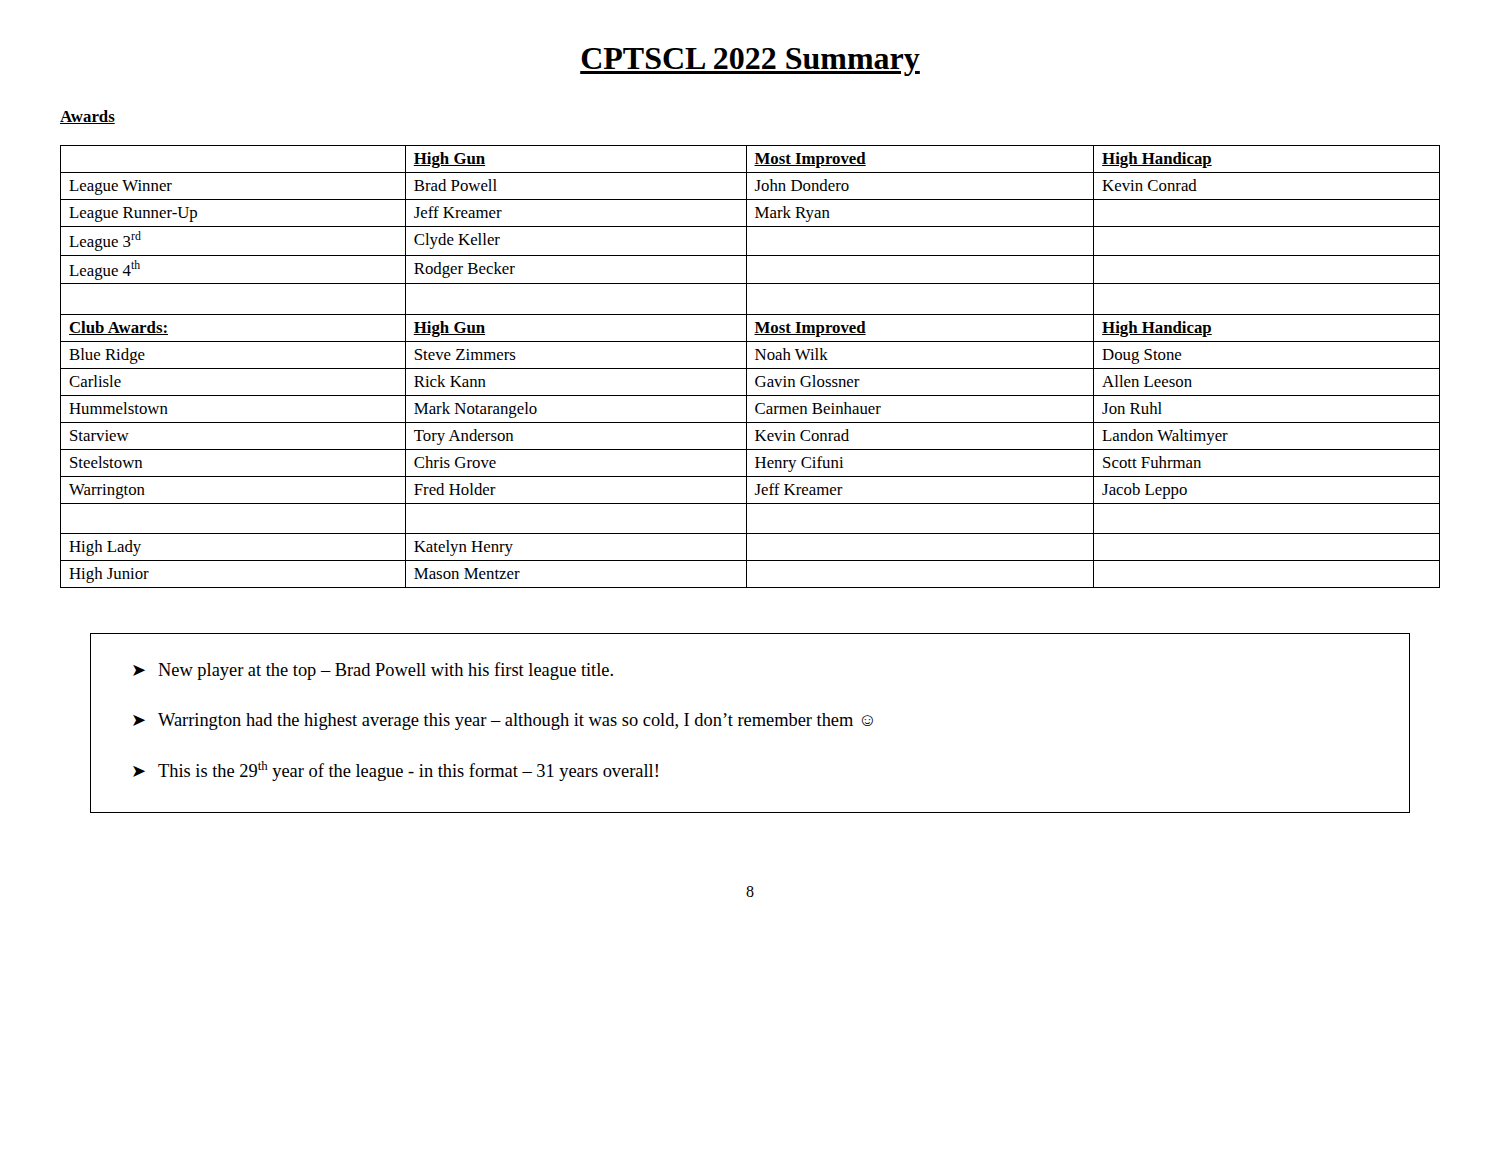CPTSCL 2022 Summary
Awards
| | High Gun | Most Improved | High Handicap |
| --- | --- | --- | --- |
| League Winner | Brad Powell | John Dondero | Kevin Conrad |
| League Runner-Up | Jeff Kreamer | Mark Ryan | |
| League 3 rd | Clyde Keller | | |
| League 4 th | Rodger Becker | | |
| Club Awards: | High Gun | Most Improved | High Handicap |
| Blue Ridge | Steve Zimmers | Noah Wilk | Doug Stone |
| Carlisle | Rick Kann | Gavin Glossner | Allen Leeson |
| Hummelstown | Mark Notarangelo | Carmen Beinhauer | Jon Ruhl |
| Starview | Tory Anderson | Kevin Conrad | Landon Waltimyer |
| Steelstown | Chris Grove | Henry Cifuni | Scott Fuhrman |
| Warrington | Fred Holder | Jeff Kreamer | Jacob Leppo |
| High Lady | Katelyn Henry | | |
| High Junior | Mason Mentzer | | |
New player at the top – Brad Powell with his first league title.
Warrington had the highest average this year – although it was so cold, I don’t remember them ☺
This is the 29th year of the league - in this format – 31 years overall!
8